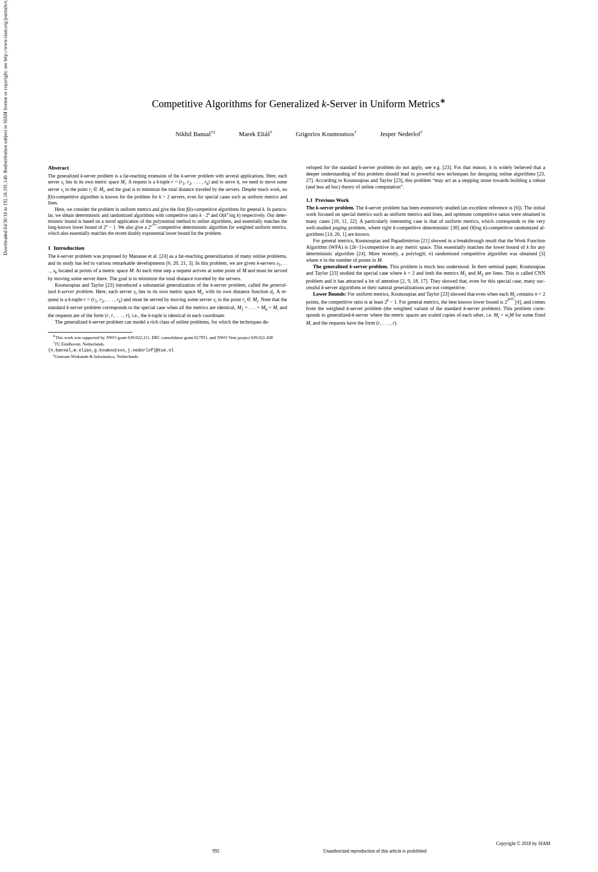Downloaded 04/30/18 to 192.16.191.140. Redistribution subject to SIAM license or copyright; see http://www.siam.org/journals/ojsa.php
Competitive Algorithms for Generalized k-Server in Uniform Metrics∗
Nikhil Bansal†‡ Marek Eliáš† Grigorios Koumoutsos† Jesper Nederlof†
Abstract
The generalized k-server problem is a far-reaching extension of the k-server problem with several applications. Here, each server si lies in its own metric space Mi. A request is a k-tuple r = (r1, r2, . . . , rk) and to serve it, we need to move some server si to the point ri ∈ Mi, and the goal is to minimize the total distance traveled by the servers. Despite much work, no f(k)-competitive algorithm is known for the problem for k > 2 servers, even for special cases such as uniform metrics and lines.
Here, we consider the problem in uniform metrics and give the first f(k)-competitive algorithms for general k. In particular, we obtain deterministic and randomized algorithms with competitive ratio k · 2k and O(k3 log k) respectively. Our deterministic bound is based on a novel application of the polynomial method to online algorithms, and essentially matches the long-known lower bound of 2k − 1. We also give a 22O(k)-competitive deterministic algorithm for weighted uniform metrics, which also essentially matches the recent doubly exponential lower bound for the problem.
1 Introduction
The k-server problem was proposed by Manasse et al. [24] as a far-reaching generalization of many online problems, and its study has led to various remarkable developments [6, 20, 21, 3]. In this problem, we are given k-servers s1, . . . , sk located at points of a metric space M. At each time step a request arrives at some point of M and must be served by moving some server there. The goal is to minimize the total distance traveled by the servers.
Koutsoupias and Taylor [23] introduced a substantial generalization of the k-server problem, called the generalized k-server problem. Here, each server si lies in its own metric space Mi, with its own distance function di. A request is a k-tuple r = (r1, r2, . . . , rk) and must be served by moving some server si to the point ri ∈ Mi. Note that the standard k-server problem corresponds to the special case when all the metrics are identical, M1 = . . . = Mk = M, and the requests are of the form (r, r, . . . , r), i.e., the k-tuple is identical in each coordinate.
The generalized k-server problem can model a rich class of online problems, for which the techniques de-
∗This work was supported by NWO grant 639.022.211, ERC consolidator grant 617951, and NWO Veni project 639.021.438
†TU Eindhoven, Netherlands.
{n.bansal,m.elias,g.koumoutsos,j.nederlof}@tue.nl
‡Centrum Wiskunde & Informatica, Netherlands.
veloped for the standard k-server problem do not apply, see e.g. [23]. For that reason, it is widely believed that a deeper understanding of this problem should lead to powerful new techniques for designing online algorithms [23, 27]. According to Koutsoupias and Taylor [23], this problem “may act as a stepping stone towards building a robust (and less ad hoc) theory of online computation”.
1.1 Previous Work
The k-server problem. The k-server problem has been extensively studied (an excellent reference is [6]). The initial work focused on special metrics such as uniform metrics and lines, and optimum competitive ratios were obtained in many cases [10, 11, 22]. A particularly interesting case is that of uniform metrics, which corresponds to the very well-studied paging problem, where tight k-competitive deterministic [30] and O(log k)-competitive randomized algorithms [14, 26, 1] are known.
For general metrics, Koutsoupias and Papadimitriou [21] showed in a breakthrough result that the Work Function Algorithm (WFA) is (2k−1)-competitive in any metric space. This essentially matches the lower bound of k for any deterministic algorithm [24]. More recently, a polylog(k, n) randomized competitive algorithm was obtained [3] where n in the number of points in M.
The generalized k-server problem. This problem is much less understood. In their seminal paper, Koutsoupias and Taylor [23] studied the special case where k = 2 and both the metrics M1 and M2 are lines. This is called CNN problem and it has attracted a lot of attention [2, 9, 18, 17]. They showed that, even for this special case, many successful k-server algorithms or their natural generalizations are not competitive.
Lower Bounds: For uniform metrics, Koutsoupias and Taylor [23] showed that even when each Mi contains n = 2 points, the competitive ratio is at least 2k − 1. For general metrics, the best known lower bound is 22Ω(k) [4], and comes from the weighted k-server problem (the weighted variant of the standard k-server problem). This problem corresponds to generalized-k-server where the metric spaces are scaled copies of each other, i.e. Mi = wiM for some fixed M, and the requests have the form (r, . . . , r).
Copyright © 2018 by SIAM
992
Unauthorized reproduction of this article is prohibited